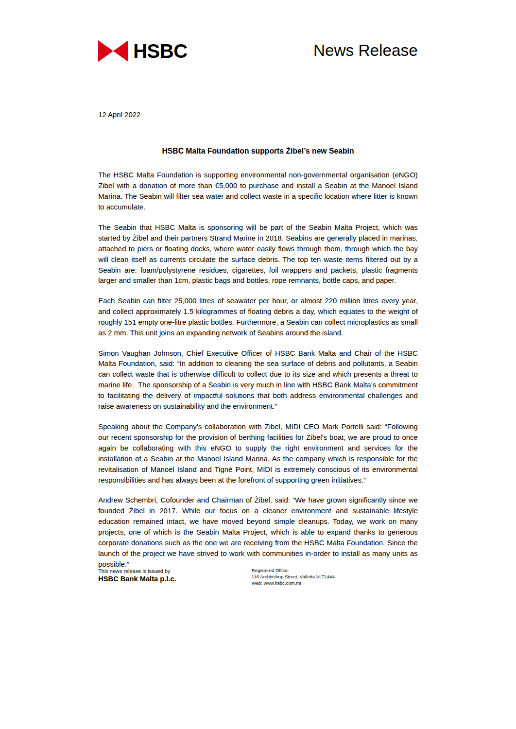HSBC
News Release
12 April 2022
HSBC Malta Foundation supports Żibel’s new Seabin
The HSBC Malta Foundation is supporting environmental non-governmental organisation (eNGO) Żibel with a donation of more than €5,000 to purchase and install a Seabin at the Manoel Island Marina. The Seabin will filter sea water and collect waste in a specific location where litter is known to accumulate.
The Seabin that HSBC Malta is sponsoring will be part of the Seabin Malta Project, which was started by Żibel and their partners Strand Marine in 2018. Seabins are generally placed in marinas, attached to piers or floating docks, where water easily flows through them, through which the bay will clean itself as currents circulate the surface debris. The top ten waste items filtered out by a Seabin are: foam/polystyrene residues, cigarettes, foil wrappers and packets, plastic fragments larger and smaller than 1cm, plastic bags and bottles, rope remnants, bottle caps, and paper.
Each Seabin can filter 25,000 litres of seawater per hour, or almost 220 million litres every year, and collect approximately 1.5 kilogrammes of floating debris a day, which equates to the weight of roughly 151 empty one-litre plastic bottles. Furthermore, a Seabin can collect microplastics as small as 2 mm. This unit joins an expanding network of Seabins around the island.
Simon Vaughan Johnson, Chief Executive Officer of HSBC Bank Malta and Chair of the HSBC Malta Foundation, said: “In addition to cleaning the sea surface of debris and pollutants, a Seabin can collect waste that is otherwise difficult to collect due to its size and which presents a threat to marine life. The sponsorship of a Seabin is very much in line with HSBC Bank Malta’s commitment to facilitating the delivery of impactful solutions that both address environmental challenges and raise awareness on sustainability and the environment.”
Speaking about the Company’s collaboration with Żibel, MIDI CEO Mark Portelli said: “Following our recent sponsorship for the provision of berthing facilities for Żibel’s boat, we are proud to once again be collaborating with this eNGO to supply the right environment and services for the installation of a Seabin at the Manoel Island Marina. As the company which is responsible for the revitalisation of Manoel Island and Tigné Point, MIDI is extremely conscious of its environmental responsibilities and has always been at the forefront of supporting green initiatives.”
Andrew Schembri, Cofounder and Chairman of Żibel, said: “We have grown significantly since we founded Żibel in 2017. While our focus on a cleaner environment and sustainable lifestyle education remained intact, we have moved beyond simple cleanups. Today, we work on many projects, one of which is the Seabin Malta Project, which is able to expand thanks to generous corporate donations such as the one we are receiving from the HSBC Malta Foundation. Since the launch of the project we have strived to work with communities in-order to install as many units as possible.”
This news release is issued by
HSBC Bank Malta p.l.c.
Registered Office:
116 Archbishop Street, Valletta VLT1444
Web: www.hsbc.com.mt